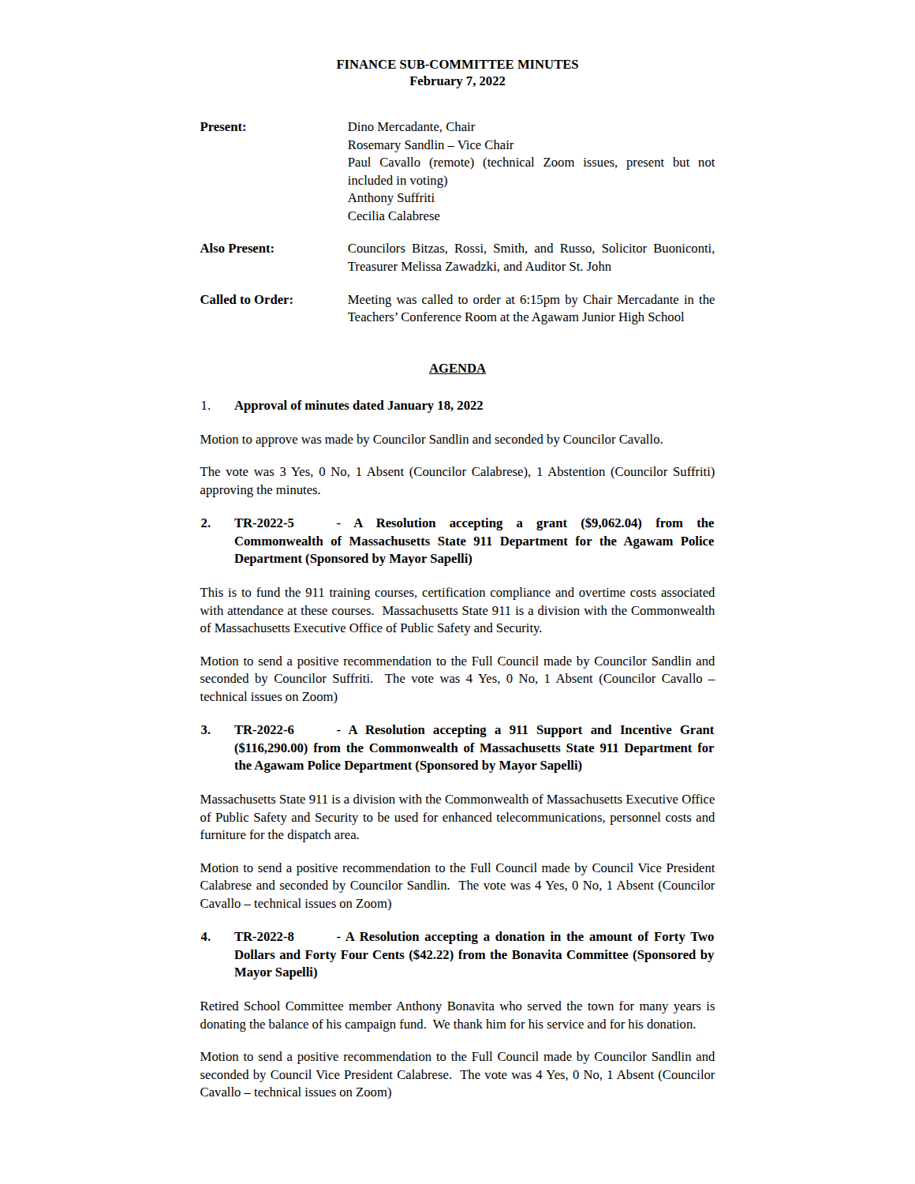FINANCE SUB-COMMITTEE MINUTES February 7, 2022
| Present: | Dino Mercadante, Chair Rosemary Sandlin – Vice Chair Paul Cavallo (remote) (technical Zoom issues, present but not included in voting) Anthony Suffriti Cecilia Calabrese |
| Also Present: | Councilors Bitzas, Rossi, Smith, and Russo, Solicitor Buoniconti, Treasurer Melissa Zawadzki, and Auditor St. John |
| Called to Order: | Meeting was called to order at 6:15pm by Chair Mercadante in the Teachers’ Conference Room at the Agawam Junior High School |
AGENDA
| 1. | Approval of minutes dated January 18, 2022 |
Motion to approve was made by Councilor Sandlin and seconded by Councilor Cavallo.
The vote was 3 Yes, 0 No, 1 Absent (Councilor Calabrese), 1 Abstention (Councilor Suffriti) approving the minutes.
| 2. | TR-2022-5 - A Resolution accepting a grant ($9,062.04) from the Commonwealth of Massachusetts State 911 Department for the Agawam Police Department (Sponsored by Mayor Sapelli) |
This is to fund the 911 training courses, certification compliance and overtime costs associated with attendance at these courses. Massachusetts State 911 is a division with the Commonwealth of Massachusetts Executive Office of Public Safety and Security.
Motion to send a positive recommendation to the Full Council made by Councilor Sandlin and seconded by Councilor Suffriti. The vote was 4 Yes, 0 No, 1 Absent (Councilor Cavallo – technical issues on Zoom)
| 3. | TR-2022-6 - A Resolution accepting a 911 Support and Incentive Grant ($116,290.00) from the Commonwealth of Massachusetts State 911 Department for the Agawam Police Department (Sponsored by Mayor Sapelli) |
Massachusetts State 911 is a division with the Commonwealth of Massachusetts Executive Office of Public Safety and Security to be used for enhanced telecommunications, personnel costs and furniture for the dispatch area.
Motion to send a positive recommendation to the Full Council made by Council Vice President Calabrese and seconded by Councilor Sandlin. The vote was 4 Yes, 0 No, 1 Absent (Councilor Cavallo – technical issues on Zoom)
| 4. | TR-2022-8 - A Resolution accepting a donation in the amount of Forty Two Dollars and Forty Four Cents ($42.22) from the Bonavita Committee (Sponsored by Mayor Sapelli) |
Retired School Committee member Anthony Bonavita who served the town for many years is donating the balance of his campaign fund. We thank him for his service and for his donation.
Motion to send a positive recommendation to the Full Council made by Councilor Sandlin and seconded by Council Vice President Calabrese. The vote was 4 Yes, 0 No, 1 Absent (Councilor Cavallo – technical issues on Zoom)